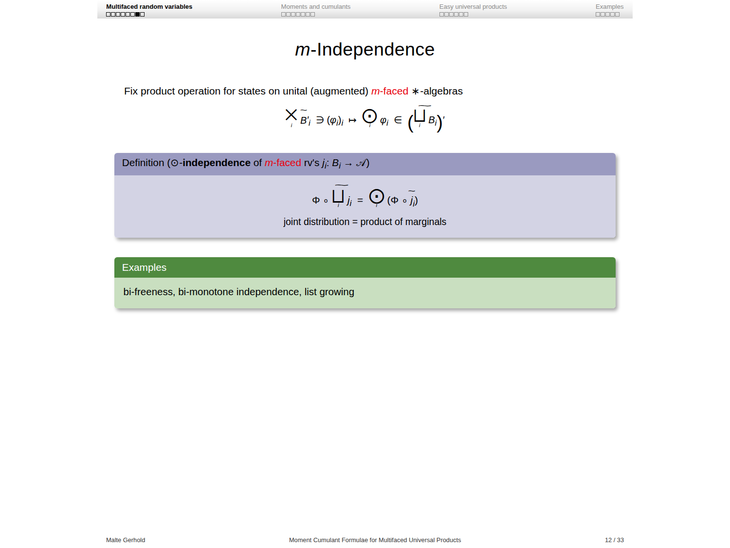Multifaced random variables
Moments and cumulants
Easy universal products
Examples
m-Independence
Fix product operation for states on unital (augmented) m-faced ∗-algebras
⨉i B′i ∋ (φi)i ↦ ⨀i φi ∈ (⨆i Bi)′
Definition (⊙-independence of m-faced rv's ji: Bi → 𝒜)
Φ ∘ ⨆i ji = ⨀i (Φ ∘ ji)
joint distribution = product of marginals
Examples
bi-freeness, bi-monotone independence, list growing
Malte Gerhold Moment Cumulant Formulae for Multifaced Universal Products 12 / 33